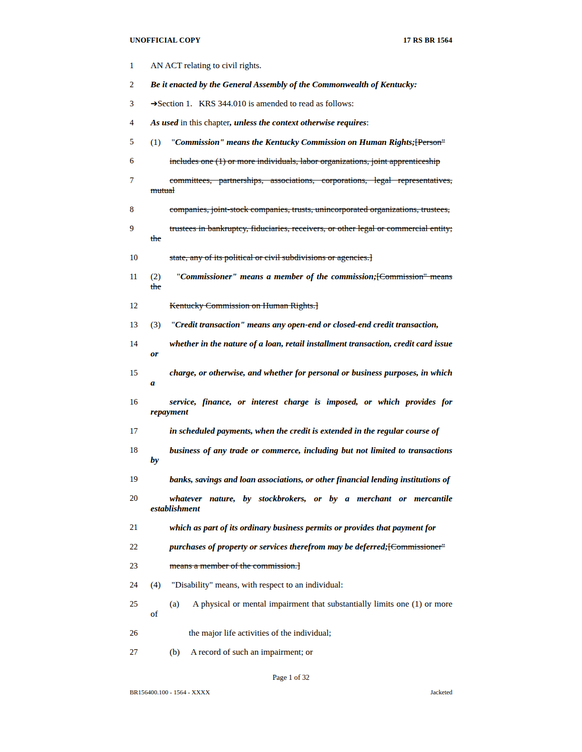UNOFFICIAL COPY 17 RS BR 1564
1
AN ACT relating to civil rights.
2
Be it enacted by the General Assembly of the Commonwealth of Kentucky:
3
➔Section 1. KRS 344.010 is amended to read as follows:
4
As used in this chapter, unless the context otherwise requires:
5
(1) "Commission" means the Kentucky Commission on Human Rights;[Person"
6
includes one (1) or more individuals, labor organizations, joint apprenticeship
7
committees, partnerships, associations, corporations, legal representatives, mutual
8
companies, joint-stock companies, trusts, unincorporated organizations, trustees,
9
trustees in bankruptcy, fiduciaries, receivers, or other legal or commercial entity; the
10
state, any of its political or civil subdivisions or agencies.]
11
(2) "Commissioner" means a member of the commission;[Commission" means the
12
Kentucky Commission on Human Rights.]
13
(3) "Credit transaction" means any open-end or closed-end credit transaction,
14
whether in the nature of a loan, retail installment transaction, credit card issue or
15
charge, or otherwise, and whether for personal or business purposes, in which a
16
service, finance, or interest charge is imposed, or which provides for repayment
17
in scheduled payments, when the credit is extended in the regular course of
18
business of any trade or commerce, including but not limited to transactions by
19
banks, savings and loan associations, or other financial lending institutions of
20
whatever nature, by stockbrokers, or by a merchant or mercantile establishment
21
which as part of its ordinary business permits or provides that payment for
22
purchases of property or services therefrom may be deferred;[Commissioner"
23
means a member of the commission.]
24
(4) "Disability" means, with respect to an individual:
25
(a) A physical or mental impairment that substantially limits one (1) or more of
26
the major life activities of the individual;
27
(b) A record of such an impairment; or
Page 1 of 32
BR156400.100 - 1564 - XXXX Jacketed